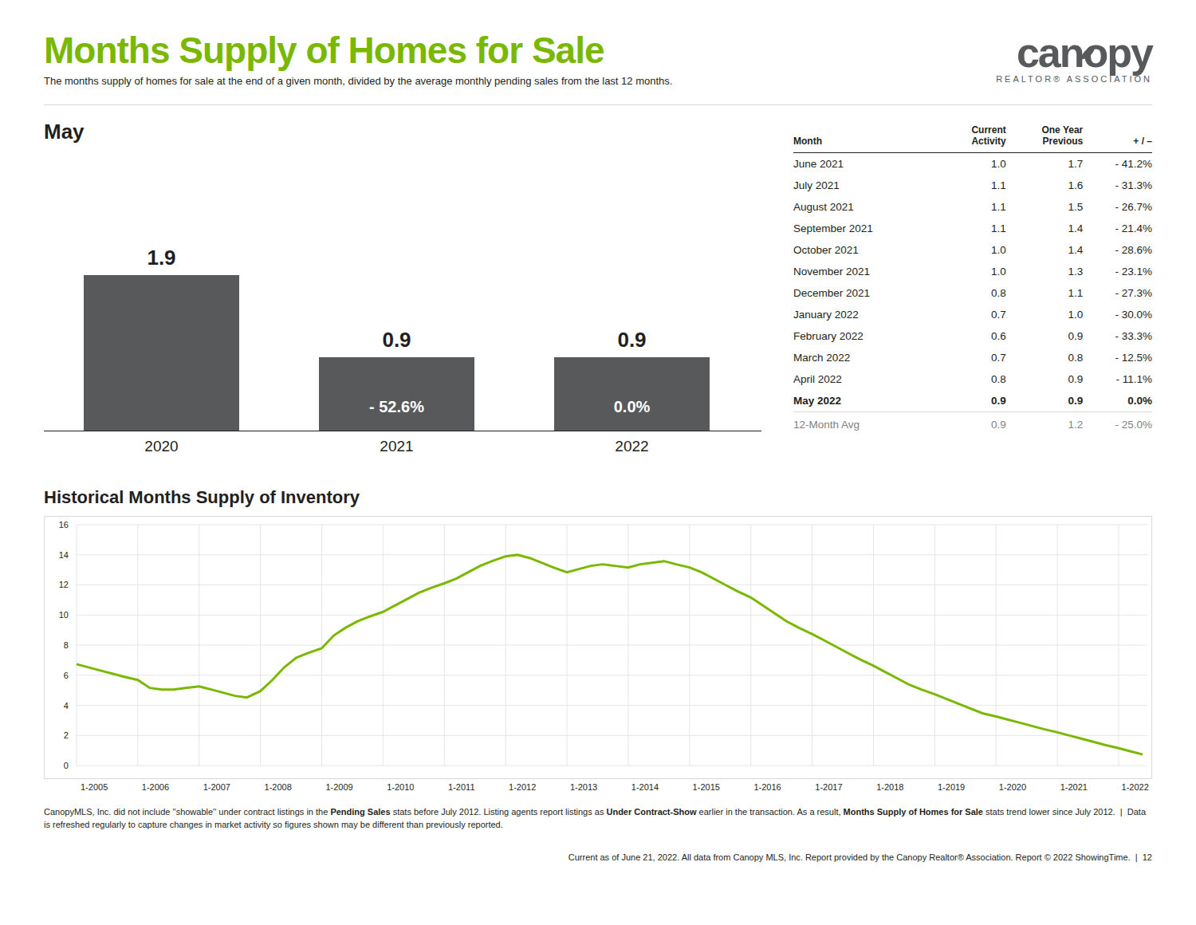Months Supply of Homes for Sale
The months supply of homes for sale at the end of a given month, divided by the average monthly pending sales from the last 12 months.
can opy
REALTOR® ASSOCIATION
May
1.9
0.9
- 52.6%
0.9
0.0%
2020
2021
2022
| Month | Current Activity | One Year Previous | + / – |
| --- | --- | --- | --- |
| June 2021 | 1.0 | 1.7 | - 41.2% |
| July 2021 | 1.1 | 1.6 | - 31.3% |
| August 2021 | 1.1 | 1.5 | - 26.7% |
| September 2021 | 1.1 | 1.4 | - 21.4% |
| October 2021 | 1.0 | 1.4 | - 28.6% |
| November 2021 | 1.0 | 1.3 | - 23.1% |
| December 2021 | 0.8 | 1.1 | - 27.3% |
| January 2022 | 0.7 | 1.0 | - 30.0% |
| February 2022 | 0.6 | 0.9 | - 33.3% |
| March 2022 | 0.7 | 0.8 | - 12.5% |
| April 2022 | 0.8 | 0.9 | - 11.1% |
| May 2022 | 0.9 | 0.9 | 0.0% |
| 12-Month Avg | 0.9 | 1.2 | - 25.0% |
Historical Months Supply of Inventory
16 14 12 10 8 6 4 2 0
1-20051-20061-20071-20081-2009 1-20101-20111-20121-20131-2014 1-20151-20161-20171-20181-2019 1-20201-20211-2022
CanopyMLS, Inc. did not include ''showable'' under contract listings in the Pending Sales stats before July 2012. Listing agents report listings as Under Contract-Show earlier in the transaction. As a result, Months Supply of Homes for Sale stats trend lower since July 2012. | Data is refreshed regularly to capture changes in market activity so figures shown may be different than previously reported.
Current as of June 21, 2022. All data from Canopy MLS, Inc. Report provided by the Canopy Realtor® Association. Report © 2022 ShowingTime. | 12